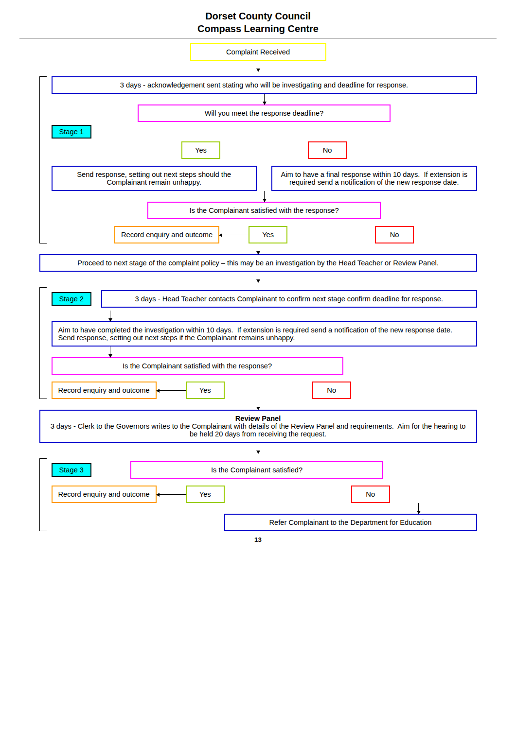Dorset County Council
Compass Learning Centre
Complaint Received
3 days - acknowledgement sent stating who will be investigating and deadline for response.
Will you meet the response deadline?
Stage 1
Yes
No
Send response, setting out next steps should the Complainant remain unhappy.
Aim to have a final response within 10 days. If extension is required send a notification of the new response date.
Is the Complainant satisfied with the response?
Record enquiry and outcome
Yes
No
Proceed to next stage of the complaint policy – this may be an investigation by the Head Teacher or Review Panel.
Stage 2
3 days - Head Teacher contacts Complainant to confirm next stage confirm deadline for response.
Aim to have completed the investigation within 10 days. If extension is required send a notification of the new response date. Send response, setting out next steps if the Complainant remains unhappy.
Is the Complainant satisfied with the response?
Record enquiry and outcome
Yes
No
Review Panel
3 days - Clerk to the Governors writes to the Complainant with details of the Review Panel and requirements. Aim for the hearing to be held 20 days from receiving the request.
Stage 3
Is the Complainant satisfied?
Record enquiry and outcome
Yes
No
Refer Complainant to the Department for Education
13